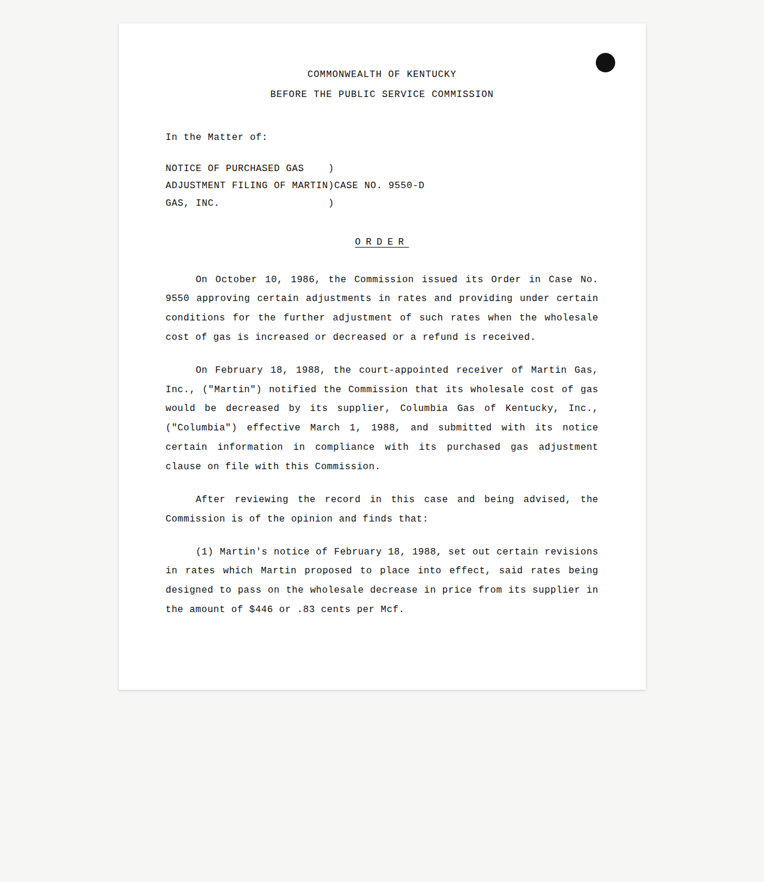COMMONWEALTH OF KENTUCKY
BEFORE THE PUBLIC SERVICE COMMISSION
In the Matter of:
| NOTICE OF PURCHASED GAS | ) | |
| ADJUSTMENT FILING OF MARTIN | ) | CASE NO. 9550-D |
| GAS, INC. | ) | |
ORDER
On October 10, 1986, the Commission issued its Order in Case No. 9550 approving certain adjustments in rates and providing under certain conditions for the further adjustment of such rates when the wholesale cost of gas is increased or decreased or a refund is received.
On February 18, 1988, the court-appointed receiver of Martin Gas, Inc., ("Martin") notified the Commission that its wholesale cost of gas would be decreased by its supplier, Columbia Gas of Kentucky, Inc., ("Columbia") effective March 1, 1988, and submitted with its notice certain information in compliance with its purchased gas adjustment clause on file with this Commission.
After reviewing the record in this case and being advised, the Commission is of the opinion and finds that:
(1) Martin's notice of February 18, 1988, set out certain revisions in rates which Martin proposed to place into effect, said rates being designed to pass on the wholesale decrease in price from its supplier in the amount of $446 or .83 cents per Mcf.